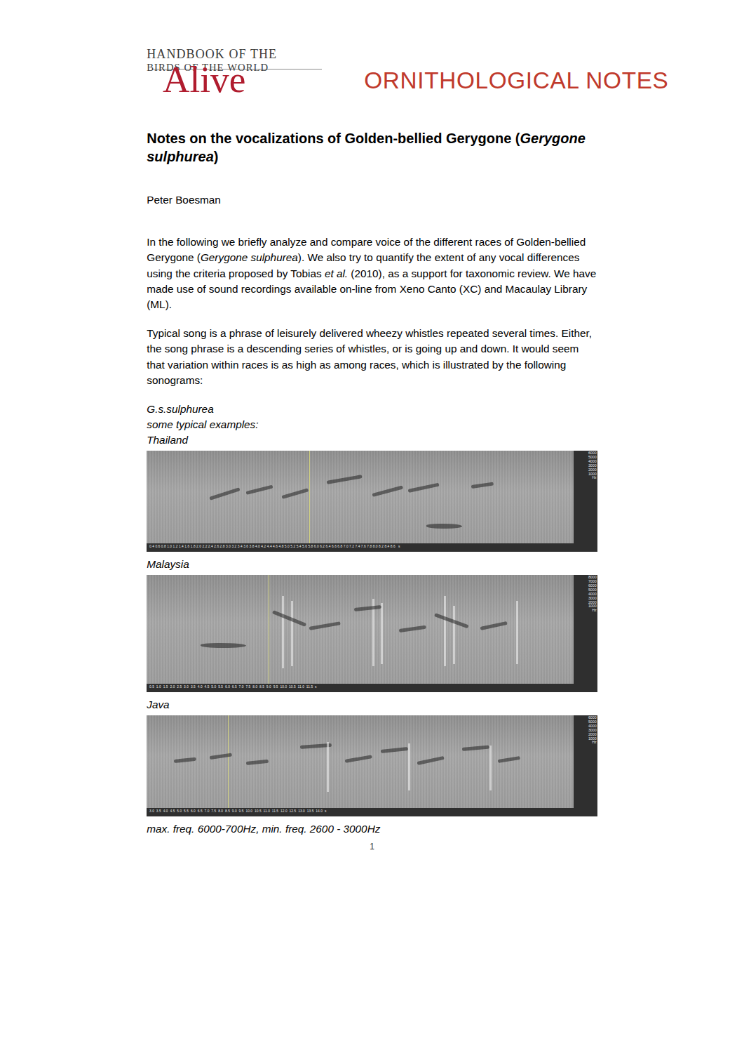Handbook of the
Birds of the World
Alive
ORNITHOLOGICAL NOTES
Notes on the vocalizations of Golden-bellied Gerygone (Gerygone sulphurea)
Peter Boesman
In the following we briefly analyze and compare voice of the different races of Golden-bellied Gerygone (Gerygone sulphurea). We also try to quantify the extent of any vocal differences using the criteria proposed by Tobias et al. (2010), as a support for taxonomic review. We have made use of sound recordings available on-line from Xeno Canto (XC) and Macaulay Library (ML).
Typical song is a phrase of leisurely delivered wheezy whistles repeated several times. Either, the song phrase is a descending series of whistles, or is going up and down. It would seem that variation within races is as high as among races, which is illustrated by the following sonograms:
G.s.sulphurea
some typical examples:
Thailand
600050004000300020001000 Hz
0.4 0.6 0.8 1.0 1.2 1.4 1.6 1.8 2.0 2.2 2.4 2.6 2.8 3.0 3.2 3.4 3.6 3.8 4.0 4.2 4.4 4.6 4.8 5.0 5.2 5.4 5.6 5.8 6.0 6.2 6.4 6.6 6.8 7.0 7.2 7.4 7.6 7.8 8.0 8.2 8.4 8.6 s
Malaysia
80007000600050004000300020001000 Hz
0.5 1.0 1.5 2.0 2.5 3.0 3.5 4.0 4.5 5.0 5.5 6.0 6.5 7.0 7.5 8.0 8.5 9.0 9.5 10.0 10.5 11.0 11.5 s
Java
600050004000300020001000 Hz
3.0 3.5 4.0 4.5 5.0 5.5 6.0 6.5 7.0 7.5 8.0 8.5 9.0 9.5 10.0 10.5 11.0 11.5 12.0 12.5 13.0 13.5 14.0 s
max. freq. 6000-700Hz, min. freq. 2600 - 3000Hz
1